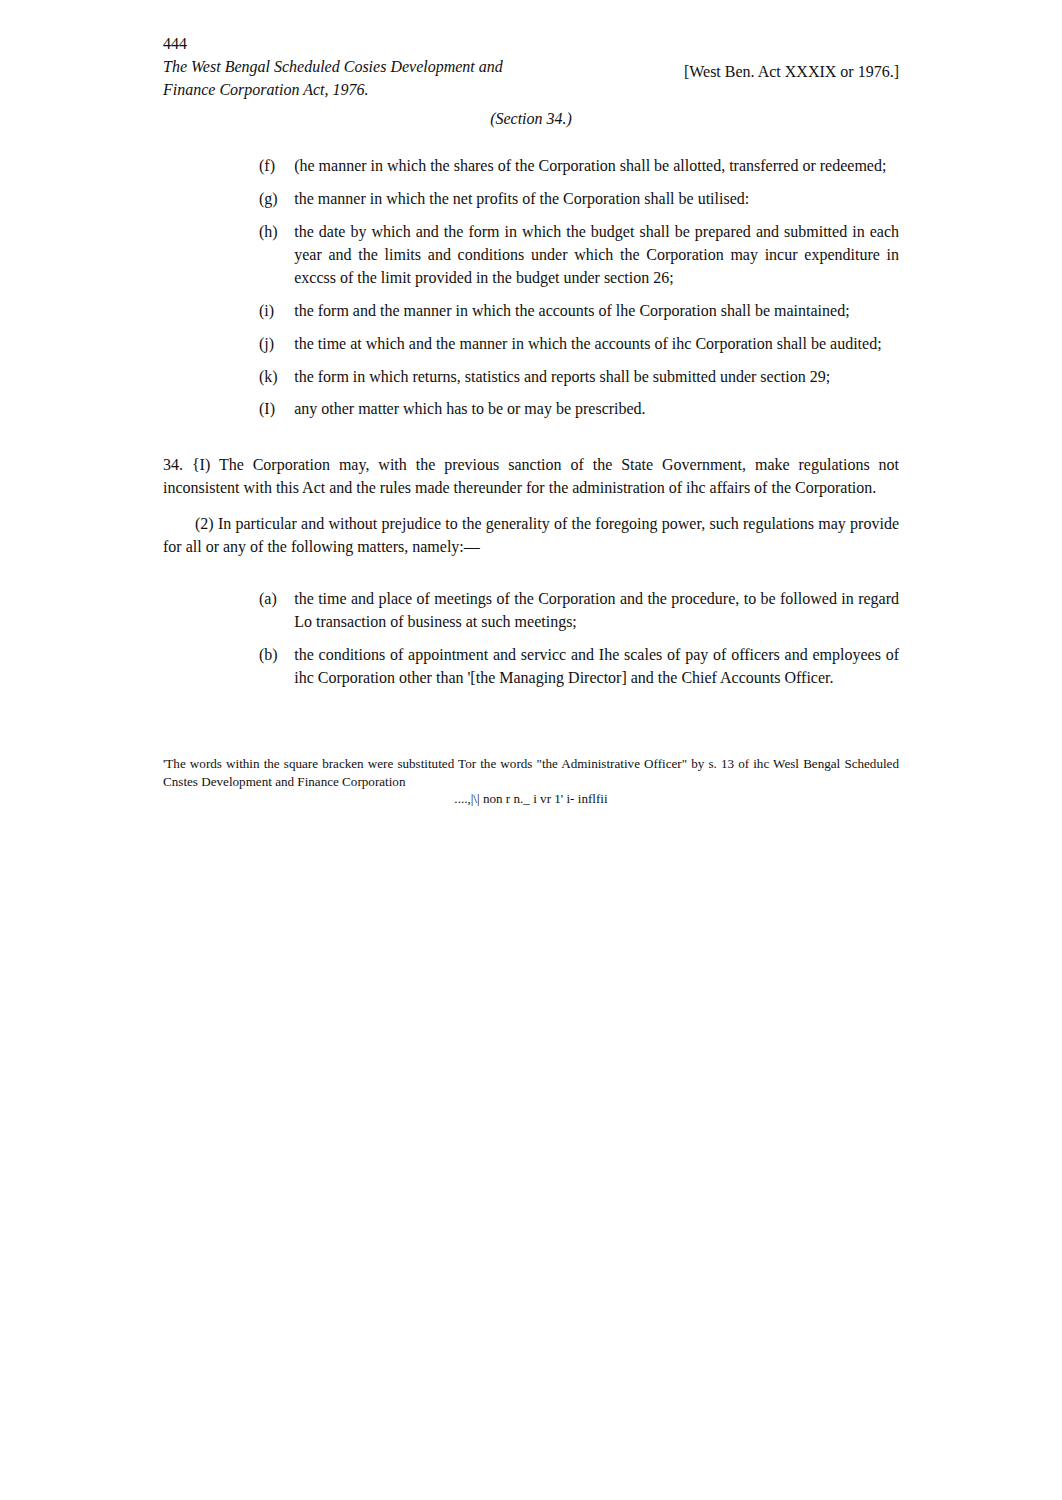444
The West Bengal Scheduled Cosies Development and
Finance Corporation Act, 1976.
[West Ben. Act XXXIX or 1976.]
(Section 34.)
(f)(he manner in which the shares of the Corporation shall be allotted, transferred or redeemed;
(g) the manner in which the net profits of the Corporation shall be utilised:
(h) the date by which and the form in which the budget shall be prepared and submitted in each year and the limits and conditions under which the Corporation may incur expenditure in exccss of the limit provided in the budget under section 26;
(i) the form and the manner in which the accounts of lhe Corporation shall be maintained;
(j) the time at which and the manner in which the accounts of ihc Corporation shall be audited;
(k) the form in which returns, statistics and reports shall be submitted under section 29;
(I) any other matter which has to be or may be prescribed.
Regulations.
34. {I) The Corporation may, with the previous sanction of the State Government, make regulations not inconsistent with this Act and the rules made thereunder for the administration of ihc affairs of the Corporation.
(2) In particular and without prejudice to the generality of the foregoing power, such regulations may provide for all or any of the following matters, namely:—
(a) the time and place of meetings of the Corporation and the procedure, to be followed in regard Lo transaction of business at such meetings;
(b) the conditions of appointment and servicc and Ihe scales of pay of officers and employees of ihc Corporation other than '[the Managing Director] and the Chief Accounts Officer.
'The words within the square bracken were substituted Tor the words "the Administrative Officer" by s. 13 of ihc Wesl Bengal Scheduled Cnstes Development and Finance Corporation
....,|\| non r n._ i vr 1' i- inflfii